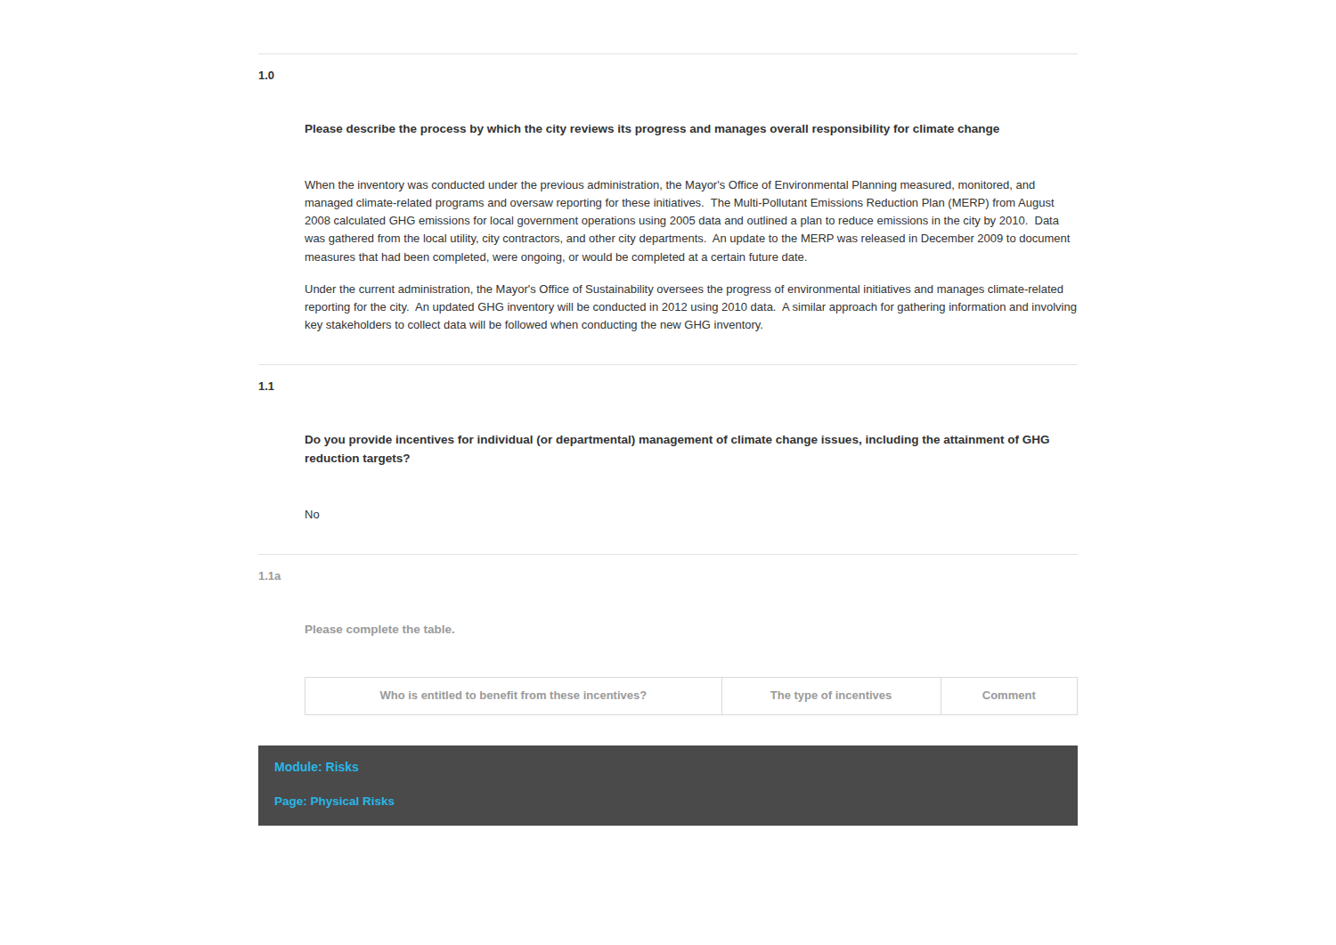1.0
Please describe the process by which the city reviews its progress and manages overall responsibility for climate change
When the inventory was conducted under the previous administration, the Mayor's Office of Environmental Planning measured, monitored, and managed climate-related programs and oversaw reporting for these initiatives. The Multi-Pollutant Emissions Reduction Plan (MERP) from August 2008 calculated GHG emissions for local government operations using 2005 data and outlined a plan to reduce emissions in the city by 2010. Data was gathered from the local utility, city contractors, and other city departments. An update to the MERP was released in December 2009 to document measures that had been completed, were ongoing, or would be completed at a certain future date.
Under the current administration, the Mayor's Office of Sustainability oversees the progress of environmental initiatives and manages climate-related reporting for the city. An updated GHG inventory will be conducted in 2012 using 2010 data. A similar approach for gathering information and involving key stakeholders to collect data will be followed when conducting the new GHG inventory.
1.1
Do you provide incentives for individual (or departmental) management of climate change issues, including the attainment of GHG reduction targets?
No
1.1a
Please complete the table.
| Who is entitled to benefit from these incentives? | The type of incentives | Comment |
Module: Risks
Page: Physical Risks